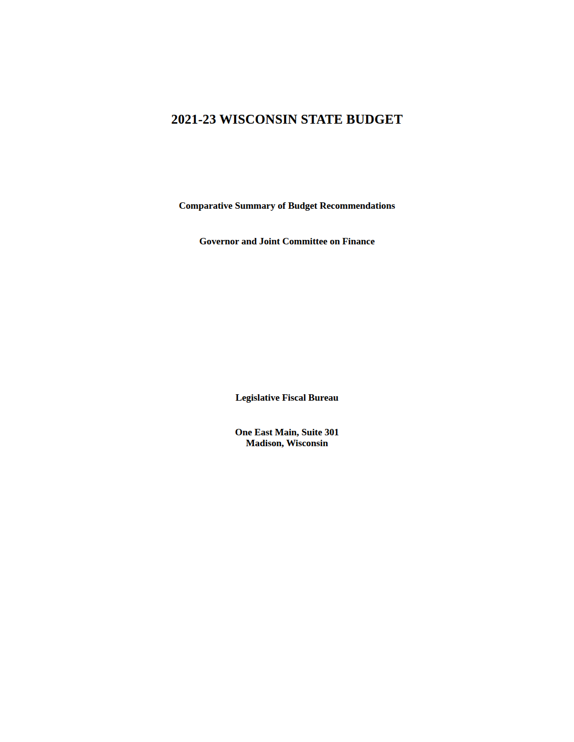2021-23 WISCONSIN STATE BUDGET
Comparative Summary of Budget Recommendations
Governor and Joint Committee on Finance
Legislative Fiscal Bureau
One East Main, Suite 301
Madison, Wisconsin